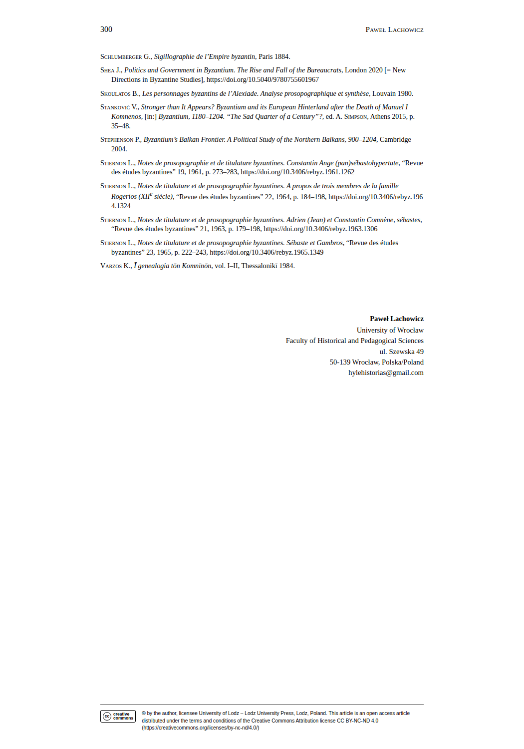300 Paweł Lachowicz
Schlumberger G., Sigillographie de l’Empire byzantin, Paris 1884.
Shea J., Politics and Government in Byzantium. The Rise and Fall of the Bureaucrats, London 2020 [= New Directions in Byzantine Studies], https://doi.org/10.5040/9780755601967
Skoulatos B., Les personnages byzantins de l’Alexiade. Analyse prosopographique et synthèse, Louvain 1980.
Stanković V., Stronger than It Appears? Byzantium and its European Hinterland after the Death of Manuel I Komnenos, [in:] Byzantium, 1180–1204. “The Sad Quarter of a Century”?, ed. A. Simpson, Athens 2015, p. 35–48.
Stephenson P., Byzantium’s Balkan Frontier. A Political Study of the Northern Balkans, 900–1204, Cambridge 2004.
Stiernon L., Notes de prosopographie et de titulature byzantines. Constantin Ange (pan)sébastohypertate, “Revue des études byzantines” 19, 1961, p. 273–283, https://doi.org/10.3406/rebyz.1961.1262
Stiernon L., Notes de titulature et de prosopographie byzantines. A propos de trois membres de la famille Rogerios (XIIe siècle), “Revue des études byzantines” 22, 1964, p. 184–198, https://doi.org/10.3406/rebyz.1964.1324
Stiernon L., Notes de titulature et de prosopographie byzantines. Adrien (Jean) et Constantin Comnène, sébastes, “Revue des études byzantines” 21, 1963, p. 179–198, https://doi.org/10.3406/rebyz.1963.1306
Stiernon L., Notes de titulature et de prosopographie byzantines. Sébaste et Gambros, “Revue des études byzantines” 23, 1965, p. 222–243, https://doi.org/10.3406/rebyz.1965.1349
Varzos K., Ī genealogia tōn Komnīnōn, vol. I–II, Thessalonikī 1984.
Paweł Lachowicz
University of Wrocław
Faculty of Historical and Pedagogical Sciences
ul. Szewska 49
50-139 Wrocław, Polska/Poland
hylehistorias@gmail.com
cc creative commons
© by the author, licensee University of Lodz – Lodz University Press, Lodz, Poland. This article is an open access article distributed under the terms and conditions of the Creative Commons Attribution license CC BY-NC-ND 4.0 (https://creativecommons.org/licenses/by-nc-nd/4.0/)